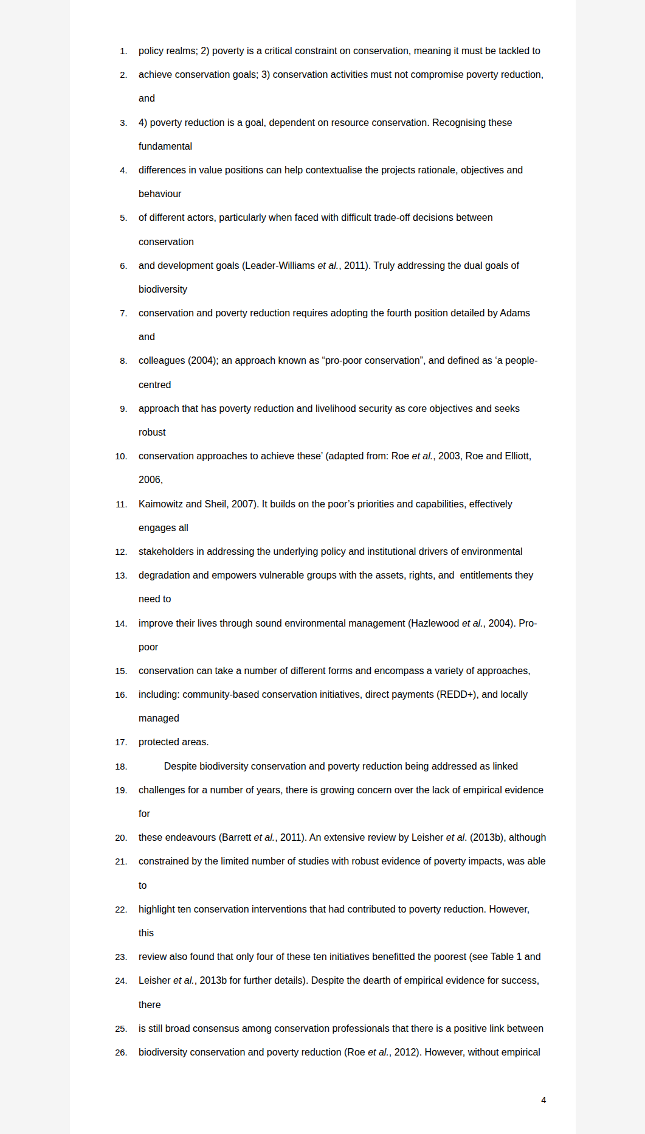policy realms; 2) poverty is a critical constraint on conservation, meaning it must be tackled to
achieve conservation goals; 3) conservation activities must not compromise poverty reduction, and
4) poverty reduction is a goal, dependent on resource conservation. Recognising these fundamental
differences in value positions can help contextualise the projects rationale, objectives and behaviour
of different actors, particularly when faced with difficult trade-off decisions between conservation
and development goals (Leader-Williams et al., 2011). Truly addressing the dual goals of biodiversity
conservation and poverty reduction requires adopting the fourth position detailed by Adams and
colleagues (2004); an approach known as “pro-poor conservation”, and defined as ‘a people-centred
approach that has poverty reduction and livelihood security as core objectives and seeks robust
conservation approaches to achieve these’ (adapted from: Roe et al., 2003, Roe and Elliott, 2006,
Kaimowitz and Sheil, 2007). It builds on the poor’s priorities and capabilities, effectively engages all
stakeholders in addressing the underlying policy and institutional drivers of environmental
degradation and empowers vulnerable groups with the assets, rights, and entitlements they need to
improve their lives through sound environmental management (Hazlewood et al., 2004). Pro-poor
conservation can take a number of different forms and encompass a variety of approaches,
including: community-based conservation initiatives, direct payments (REDD+), and locally managed
protected areas.
Despite biodiversity conservation and poverty reduction being addressed as linked
challenges for a number of years, there is growing concern over the lack of empirical evidence for
these endeavours (Barrett et al., 2011). An extensive review by Leisher et al. (2013b), although
constrained by the limited number of studies with robust evidence of poverty impacts, was able to
highlight ten conservation interventions that had contributed to poverty reduction. However, this
review also found that only four of these ten initiatives benefitted the poorest (see Table 1 and
Leisher et al., 2013b for further details). Despite the dearth of empirical evidence for success, there
is still broad consensus among conservation professionals that there is a positive link between
biodiversity conservation and poverty reduction (Roe et al., 2012). However, without empirical
4